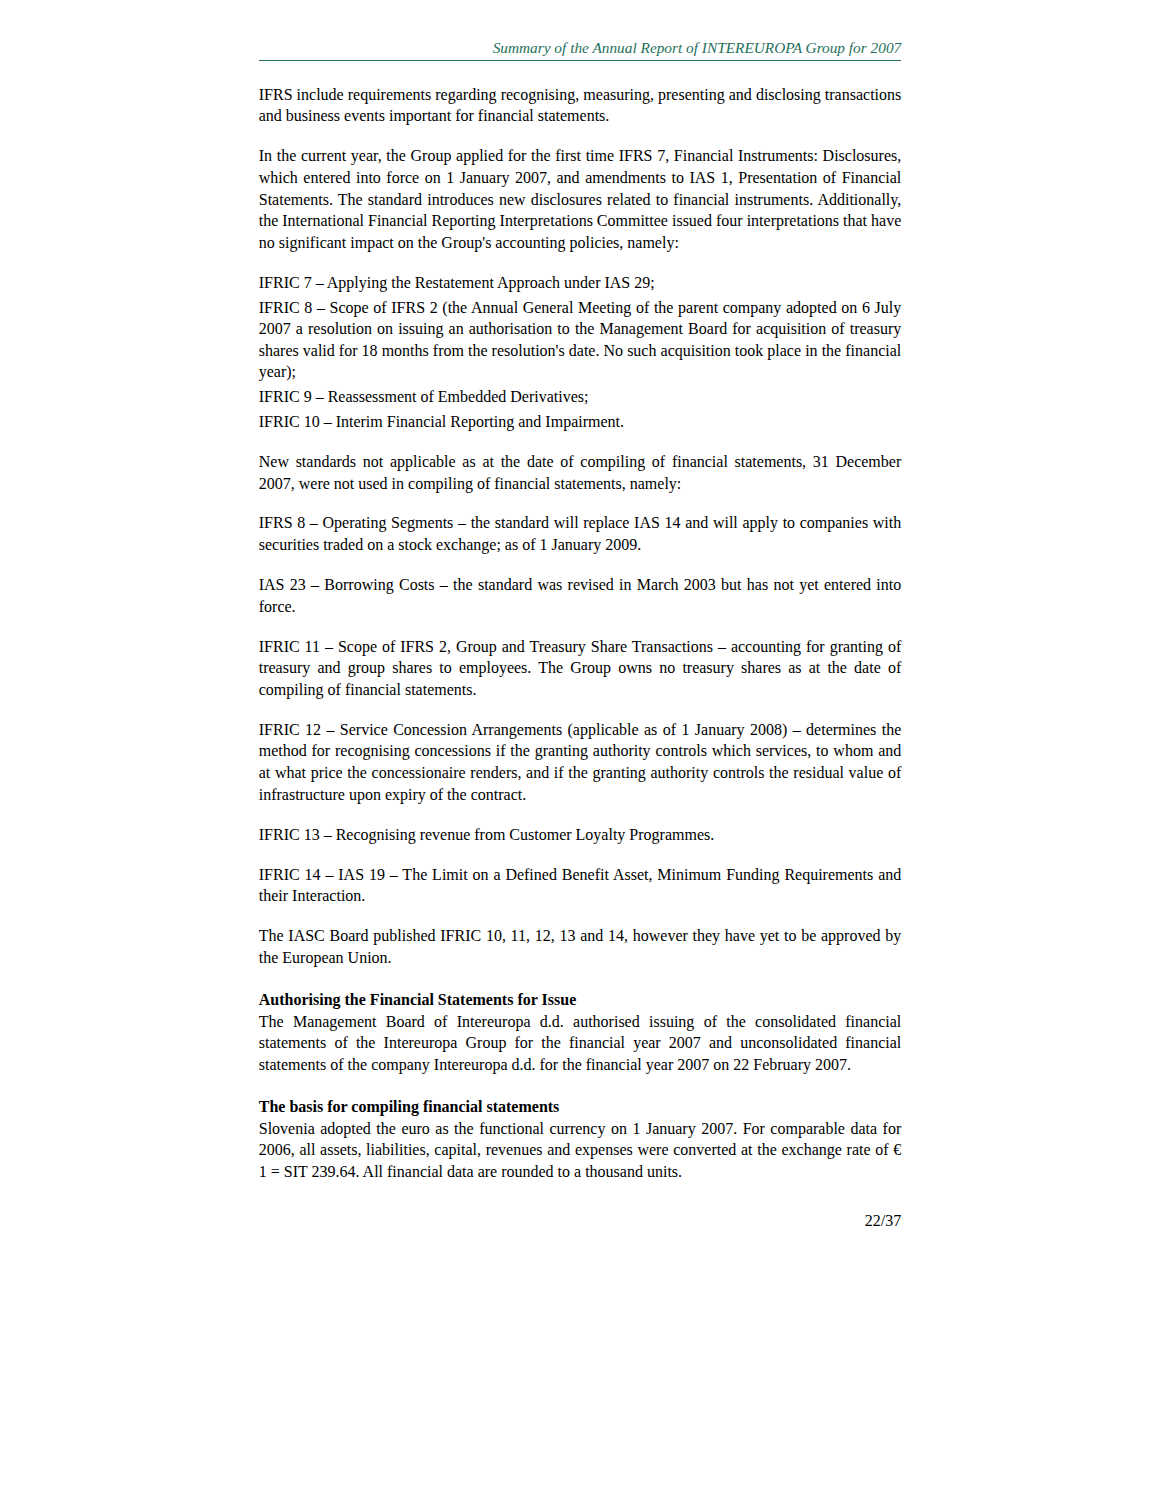Summary of the Annual Report of INTEREUROPA Group for 2007
IFRS include requirements regarding recognising, measuring, presenting and disclosing transactions and business events important for financial statements.
In the current year, the Group applied for the first time IFRS 7, Financial Instruments: Disclosures, which entered into force on 1 January 2007, and amendments to IAS 1, Presentation of Financial Statements. The standard introduces new disclosures related to financial instruments. Additionally, the International Financial Reporting Interpretations Committee issued four interpretations that have no significant impact on the Group's accounting policies, namely:
IFRIC 7 – Applying the Restatement Approach under IAS 29;
IFRIC 8 – Scope of IFRS 2 (the Annual General Meeting of the parent company adopted on 6 July 2007 a resolution on issuing an authorisation to the Management Board for acquisition of treasury shares valid for 18 months from the resolution's date. No such acquisition took place in the financial year);
IFRIC 9 – Reassessment of Embedded Derivatives;
IFRIC 10 – Interim Financial Reporting and Impairment.
New standards not applicable as at the date of compiling of financial statements, 31 December 2007, were not used in compiling of financial statements, namely:
IFRS 8 – Operating Segments – the standard will replace IAS 14 and will apply to companies with securities traded on a stock exchange; as of 1 January 2009.
IAS 23 – Borrowing Costs – the standard was revised in March 2003 but has not yet entered into force.
IFRIC 11 – Scope of IFRS 2, Group and Treasury Share Transactions – accounting for granting of treasury and group shares to employees. The Group owns no treasury shares as at the date of compiling of financial statements.
IFRIC 12 – Service Concession Arrangements (applicable as of 1 January 2008) – determines the method for recognising concessions if the granting authority controls which services, to whom and at what price the concessionaire renders, and if the granting authority controls the residual value of infrastructure upon expiry of the contract.
IFRIC 13 – Recognising revenue from Customer Loyalty Programmes.
IFRIC 14 – IAS 19 – The Limit on a Defined Benefit Asset, Minimum Funding Requirements and their Interaction.
The IASC Board published IFRIC 10, 11, 12, 13 and 14, however they have yet to be approved by the European Union.
Authorising the Financial Statements for Issue
The Management Board of Intereuropa d.d. authorised issuing of the consolidated financial statements of the Intereuropa Group for the financial year 2007 and unconsolidated financial statements of the company Intereuropa d.d. for the financial year 2007 on 22 February 2007.
The basis for compiling financial statements
Slovenia adopted the euro as the functional currency on 1 January 2007. For comparable data for 2006, all assets, liabilities, capital, revenues and expenses were converted at the exchange rate of € 1 = SIT 239.64. All financial data are rounded to a thousand units.
22/37